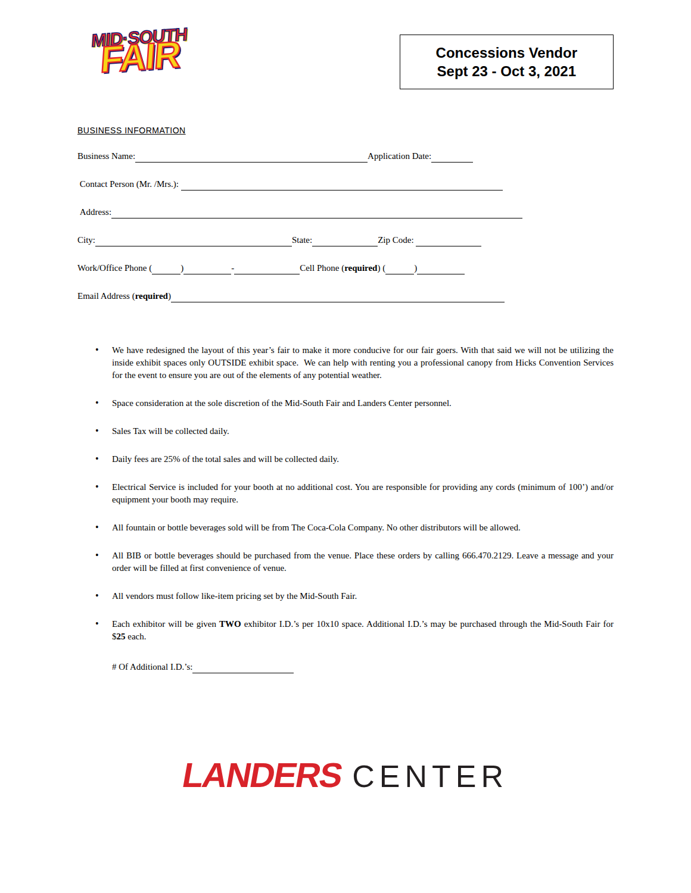MID·SOUTH
FAIR
Concessions Vendor
Sept 23 - Oct 3, 2021
BUSINESS INFORMATION
Business Name: Application Date:
Contact Person (Mr. /Mrs.):
Address:
City: State: Zip Code:
Work/Office Phone ( ) - Cell Phone (required) ( )
Email Address (required)
We have redesigned the layout of this year’s fair to make it more conducive for our fair goers. With that said we will not be utilizing the inside exhibit spaces only OUTSIDE exhibit space. We can help with renting you a professional canopy from Hicks Convention Services for the event to ensure you are out of the elements of any potential weather.
Space consideration at the sole discretion of the Mid-South Fair and Landers Center personnel.
Sales Tax will be collected daily.
Daily fees are 25% of the total sales and will be collected daily.
Electrical Service is included for your booth at no additional cost. You are responsible for providing any cords (minimum of 100’) and/or equipment your booth may require.
All fountain or bottle beverages sold will be from The Coca-Cola Company. No other distributors will be allowed.
All BIB or bottle beverages should be purchased from the venue. Place these orders by calling 666.470.2129. Leave a message and your order will be filled at first convenience of venue.
All vendors must follow like-item pricing set by the Mid-South Fair.
Each exhibitor will be given TWO exhibitor I.D.’s per 10x10 space. Additional I.D.’s may be purchased through the Mid-South Fair for $25 each.
# Of Additional I.D.’s:
LANDERS CENTER